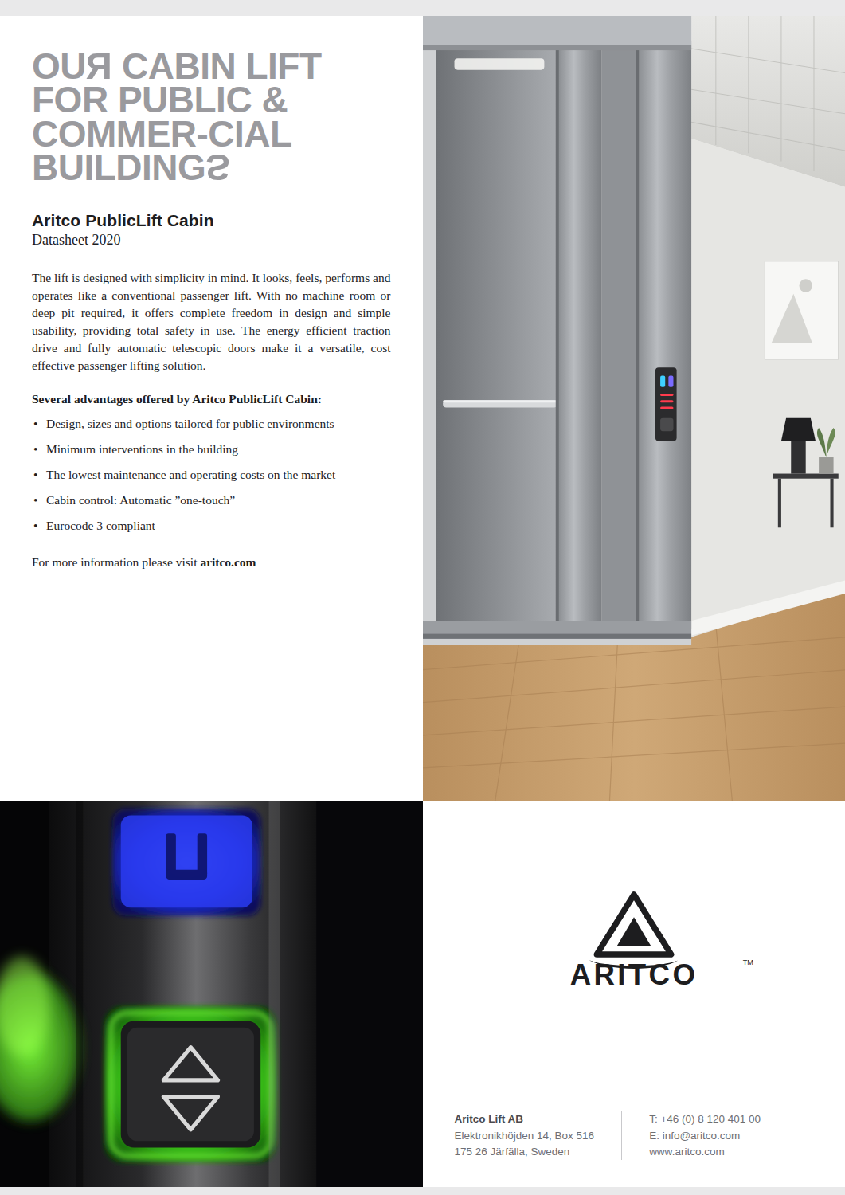OUR CABIN LIFT FOR PUBLIC & COMMER-CIAL BUILDINGS
Aritco PublicLift Cabin
Datasheet 2020
The lift is designed with simplicity in mind. It looks, feels, performs and operates like a conventional passenger lift. With no machine room or deep pit required, it offers complete freedom in design and simple usability, providing total safety in use. The energy efficient traction drive and fully automatic telescopic doors make it a versatile, cost effective passenger lifting solution.
Several advantages offered by Aritco PublicLift Cabin:
Design, sizes and options tailored for public environments
Minimum interventions in the building
The lowest maintenance and operating costs on the market
Cabin control: Automatic ”one-touch”
Eurocode 3 compliant
For more information please visit aritco.com
ARITCO TM
Aritco Lift AB
Elektronikhöjden 14, Box 516
175 26 Järfälla, Sweden
T: +46 (0) 8 120 401 00
E: info@aritco.com
www.aritco.com